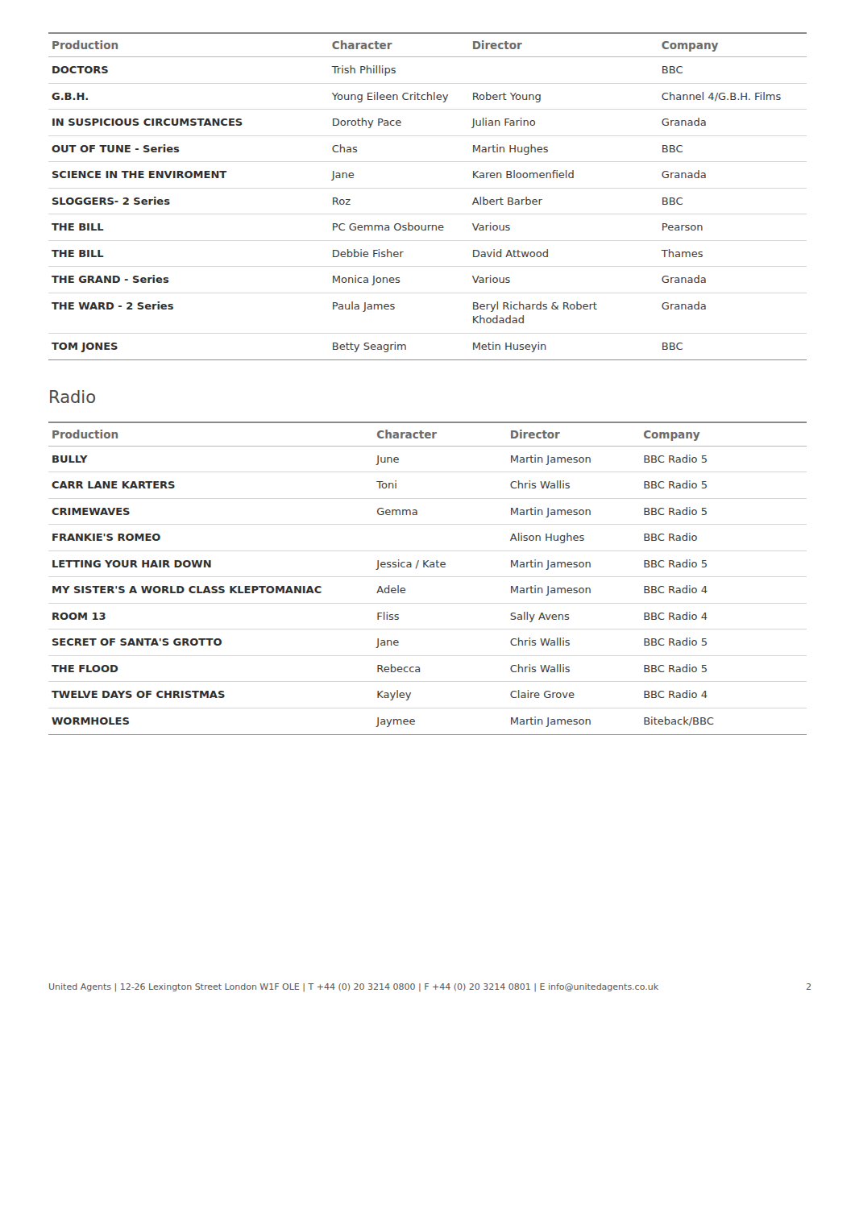| Production | Character | Director | Company |
| --- | --- | --- | --- |
| DOCTORS | Trish Phillips | | BBC |
| G.B.H. | Young Eileen Critchley | Robert Young | Channel 4/G.B.H. Films |
| IN SUSPICIOUS CIRCUMSTANCES | Dorothy Pace | Julian Farino | Granada |
| OUT OF TUNE - Series | Chas | Martin Hughes | BBC |
| SCIENCE IN THE ENVIROMENT | Jane | Karen Bloomenfield | Granada |
| SLOGGERS- 2 Series | Roz | Albert Barber | BBC |
| THE BILL | PC Gemma Osbourne | Various | Pearson |
| THE BILL | Debbie Fisher | David Attwood | Thames |
| THE GRAND - Series | Monica Jones | Various | Granada |
| THE WARD - 2 Series | Paula James | Beryl Richards & Robert Khodadad | Granada |
| TOM JONES | Betty Seagrim | Metin Huseyin | BBC |
Radio
| Production | Character | Director | Company |
| --- | --- | --- | --- |
| BULLY | June | Martin Jameson | BBC Radio 5 |
| CARR LANE KARTERS | Toni | Chris Wallis | BBC Radio 5 |
| CRIMEWAVES | Gemma | Martin Jameson | BBC Radio 5 |
| FRANKIE'S ROMEO | | Alison Hughes | BBC Radio |
| LETTING YOUR HAIR DOWN | Jessica / Kate | Martin Jameson | BBC Radio 5 |
| MY SISTER'S A WORLD CLASS KLEPTOMANIAC | Adele | Martin Jameson | BBC Radio 4 |
| ROOM 13 | Fliss | Sally Avens | BBC Radio 4 |
| SECRET OF SANTA'S GROTTO | Jane | Chris Wallis | BBC Radio 5 |
| THE FLOOD | Rebecca | Chris Wallis | BBC Radio 5 |
| TWELVE DAYS OF CHRISTMAS | Kayley | Claire Grove | BBC Radio 4 |
| WORMHOLES | Jaymee | Martin Jameson | Biteback/BBC |
United Agents | 12-26 Lexington Street London W1F OLE | T +44 (0) 20 3214 0800 | F +44 (0) 20 3214 0801 | E info@unitedagents.co.uk 2